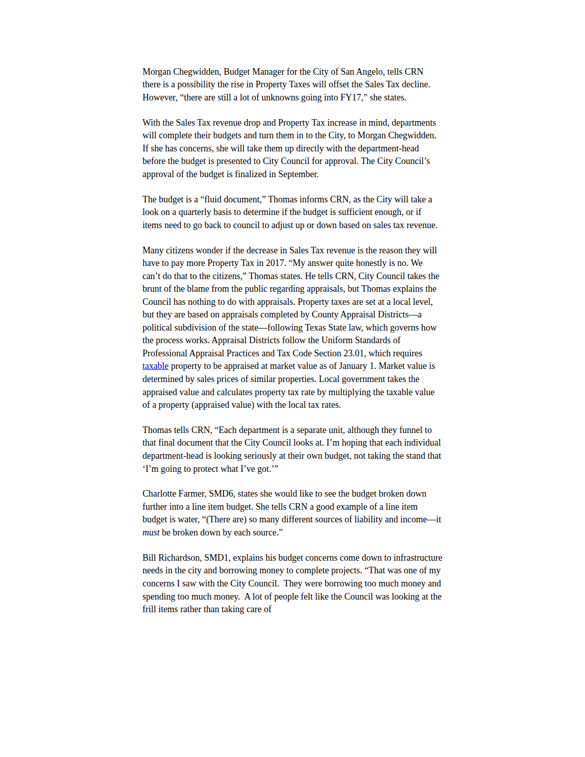Morgan Chegwidden, Budget Manager for the City of San Angelo, tells CRN there is a possibility the rise in Property Taxes will offset the Sales Tax decline. However, “there are still a lot of unknowns going into FY17,” she states.
With the Sales Tax revenue drop and Property Tax increase in mind, departments will complete their budgets and turn them in to the City, to Morgan Chegwidden. If she has concerns, she will take them up directly with the department-head before the budget is presented to City Council for approval. The City Council’s approval of the budget is finalized in September.
The budget is a “fluid document,” Thomas informs CRN, as the City will take a look on a quarterly basis to determine if the budget is sufficient enough, or if items need to go back to council to adjust up or down based on sales tax revenue.
Many citizens wonder if the decrease in Sales Tax revenue is the reason they will have to pay more Property Tax in 2017. “My answer quite honestly is no. We can’t do that to the citizens,” Thomas states. He tells CRN, City Council takes the brunt of the blame from the public regarding appraisals, but Thomas explains the Council has nothing to do with appraisals. Property taxes are set at a local level, but they are based on appraisals completed by County Appraisal Districts—a political subdivision of the state—following Texas State law, which governs how the process works. Appraisal Districts follow the Uniform Standards of Professional Appraisal Practices and Tax Code Section 23.01, which requires taxable property to be appraised at market value as of January 1. Market value is determined by sales prices of similar properties. Local government takes the appraised value and calculates property tax rate by multiplying the taxable value of a property (appraised value) with the local tax rates.
Thomas tells CRN, “Each department is a separate unit, although they funnel to that final document that the City Council looks at. I’m hoping that each individual department-head is looking seriously at their own budget, not taking the stand that ‘I’m going to protect what I’ve got.’”
Charlotte Farmer, SMD6, states she would like to see the budget broken down further into a line item budget. She tells CRN a good example of a line item budget is water, “(There are) so many different sources of liability and income—it must be broken down by each source.”
Bill Richardson, SMD1, explains his budget concerns come down to infrastructure needs in the city and borrowing money to complete projects. “That was one of my concerns I saw with the City Council. They were borrowing too much money and spending too much money. A lot of people felt like the Council was looking at the frill items rather than taking care of